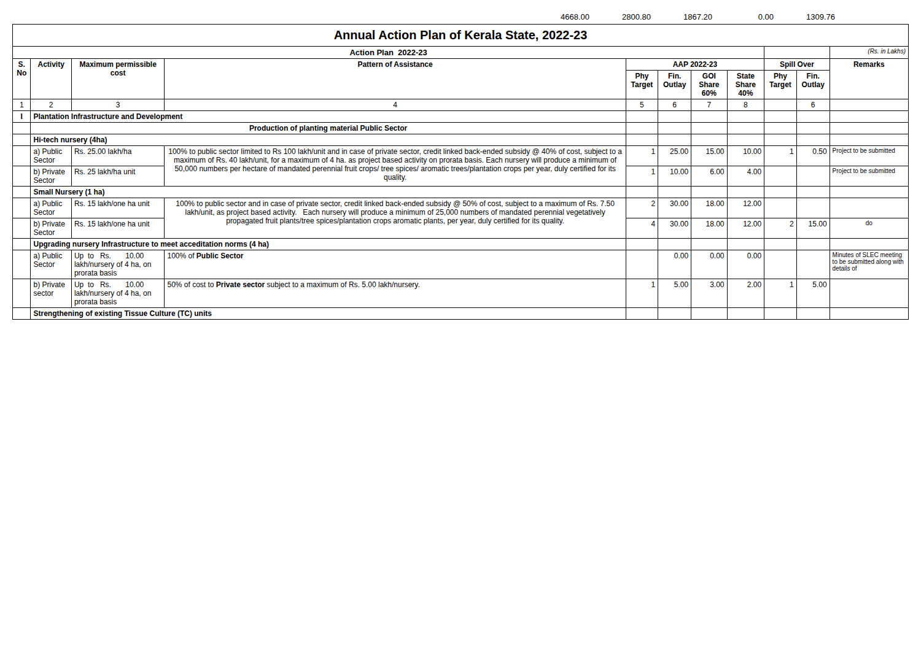4668.00 2800.80 1867.20 0.00 1309.76
| Annual Action Plan of Kerala State, 2022-23 |
| Action Plan 2022-23 | | (Rs. in Lakhs) |
| S. No | Activity | Maximum permissible cost | Pattern of Assistance | AAP 2022-23 | Spill Over | Remarks |
| Phy Target | Fin. Outlay | GOI Share 60% | State Share 40% | Phy Target | Fin. Outlay |
| 1 | 2 | 3 | 4 | 5 | 6 | 7 | 8 | | 6 | |
| I | Plantation Infrastructure and Development | | | | | | | |
| | Production of planting material Public Sector | | | | | | | |
| | Hi-tech nursery (4ha) | | | | | | | |
| | a) Public Sector | Rs. 25.00 lakh/ha | 100% to public sector limited to Rs 100 lakh/unit and in case of private sector, credit linked back-ended subsidy @ 40% of cost, subject to a maximum of Rs. 40 lakh/unit, for a maximum of 4 ha. as project based activity on prorata basis. Each nursery will produce a minimum of 50,000 numbers per hectare of mandated perennial fruit crops/ tree spices/ aromatic trees/plantation crops per year, duly certified for its quality. | 1 | 25.00 | 15.00 | 10.00 | 1 | 0.50 | Project to be submitted |
| | b) Private Sector | Rs. 25 lakh/ha unit | 1 | 10.00 | 6.00 | 4.00 | | | Project to be submitted |
| | Small Nursery (1 ha) | | | | | | | |
| | a) Public Sector | Rs. 15 lakh/one ha unit | 100% to public sector and in case of private sector, credit linked back-ended subsidy @ 50% of cost, subject to a maximum of Rs. 7.50 lakh/unit, as project based activity. Each nursery will produce a minimum of 25,000 numbers of mandated perennial vegetatively propagated fruit plants/tree spices/plantation crops aromatic plants, per year, duly certified for its quality. | 2 | 30.00 | 18.00 | 12.00 | | | |
| | b) Private Sector | Rs. 15 lakh/one ha unit | 4 | 30.00 | 18.00 | 12.00 | 2 | 15.00 | do |
| | Upgrading nursery Infrastructure to meet acceditation norms (4 ha) | | | | | | | |
| | a) Public Sector | Up to Rs. 10.00 lakh/nursery of 4 ha, on prorata basis | 100% of Public Sector | | 0.00 | 0.00 | 0.00 | | | Minutes of SLEC meeting to be submitted along with details of |
| | b) Private sector | Up to Rs. 10.00 lakh/nursery of 4 ha, on prorata basis | 50% of cost to Private sector subject to a maximum of Rs. 5.00 lakh/nursery. | 1 | 5.00 | 3.00 | 2.00 | 1 | 5.00 | |
| | Strengthening of existing Tissue Culture (TC) units | | | | | | | |